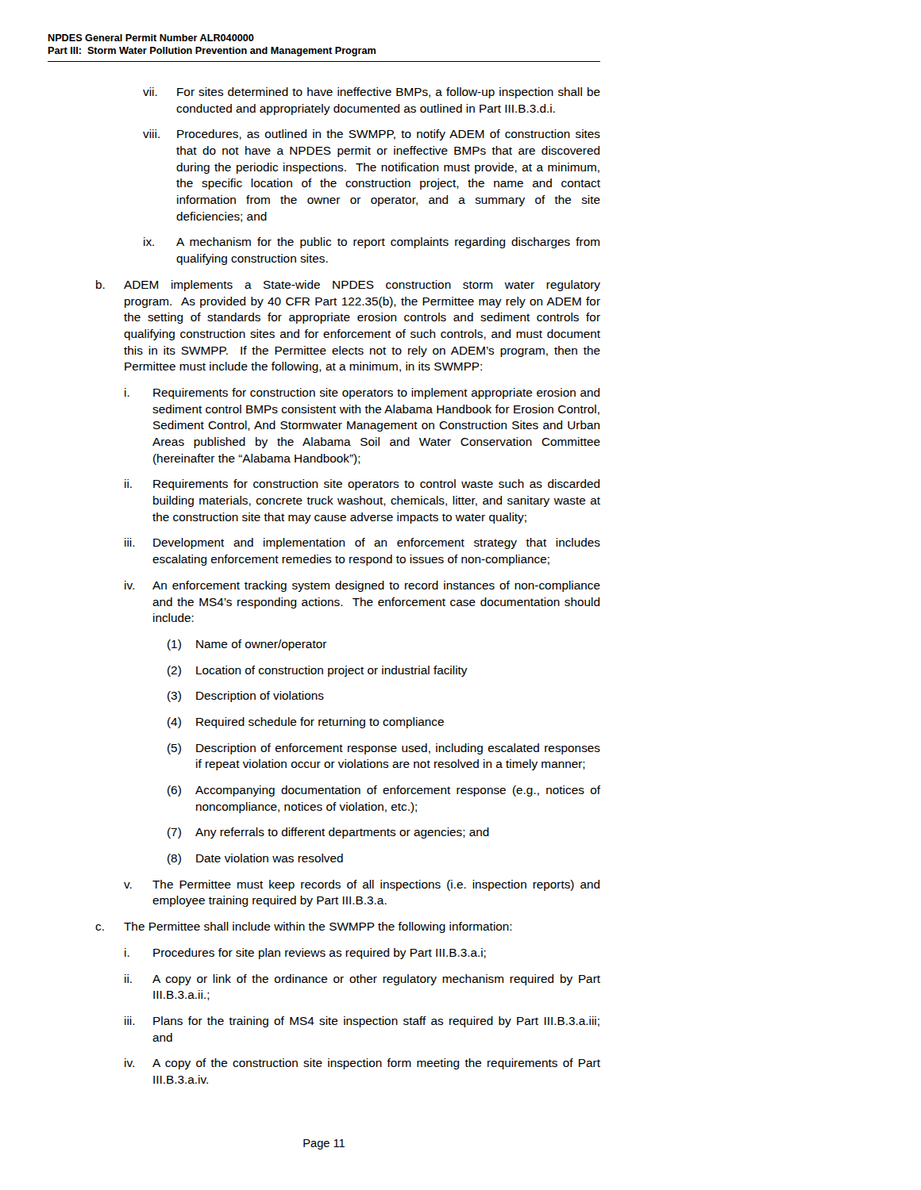NPDES General Permit Number ALR040000
Part III: Storm Water Pollution Prevention and Management Program
vii.
For sites determined to have ineffective BMPs, a follow-up inspection shall be conducted and appropriately documented as outlined in Part III.B.3.d.i.
viii.
Procedures, as outlined in the SWMPP, to notify ADEM of construction sites that do not have a NPDES permit or ineffective BMPs that are discovered during the periodic inspections. The notification must provide, at a minimum, the specific location of the construction project, the name and contact information from the owner or operator, and a summary of the site deficiencies; and
ix.
A mechanism for the public to report complaints regarding discharges from qualifying construction sites.
b.
ADEM implements a State-wide NPDES construction storm water regulatory program. As provided by 40 CFR Part 122.35(b), the Permittee may rely on ADEM for the setting of standards for appropriate erosion controls and sediment controls for qualifying construction sites and for enforcement of such controls, and must document this in its SWMPP. If the Permittee elects not to rely on ADEM’s program, then the Permittee must include the following, at a minimum, in its SWMPP:
i.
Requirements for construction site operators to implement appropriate erosion and sediment control BMPs consistent with the Alabama Handbook for Erosion Control, Sediment Control, And Stormwater Management on Construction Sites and Urban Areas published by the Alabama Soil and Water Conservation Committee (hereinafter the “Alabama Handbook”);
ii.
Requirements for construction site operators to control waste such as discarded building materials, concrete truck washout, chemicals, litter, and sanitary waste at the construction site that may cause adverse impacts to water quality;
iii.
Development and implementation of an enforcement strategy that includes escalating enforcement remedies to respond to issues of non-compliance;
iv.
An enforcement tracking system designed to record instances of non-compliance and the MS4’s responding actions. The enforcement case documentation should include:
(1)
Name of owner/operator
(2)
Location of construction project or industrial facility
(3)
Description of violations
(4)
Required schedule for returning to compliance
(5)
Description of enforcement response used, including escalated responses if repeat violation occur or violations are not resolved in a timely manner;
(6)
Accompanying documentation of enforcement response (e.g., notices of noncompliance, notices of violation, etc.);
(7)
Any referrals to different departments or agencies; and
(8)
Date violation was resolved
v.
The Permittee must keep records of all inspections (i.e. inspection reports) and employee training required by Part III.B.3.a.
c.
The Permittee shall include within the SWMPP the following information:
i.
Procedures for site plan reviews as required by Part III.B.3.a.i;
ii.
A copy or link of the ordinance or other regulatory mechanism required by Part III.B.3.a.ii.;
iii.
Plans for the training of MS4 site inspection staff as required by Part III.B.3.a.iii; and
iv.
A copy of the construction site inspection form meeting the requirements of Part III.B.3.a.iv.
Page 11